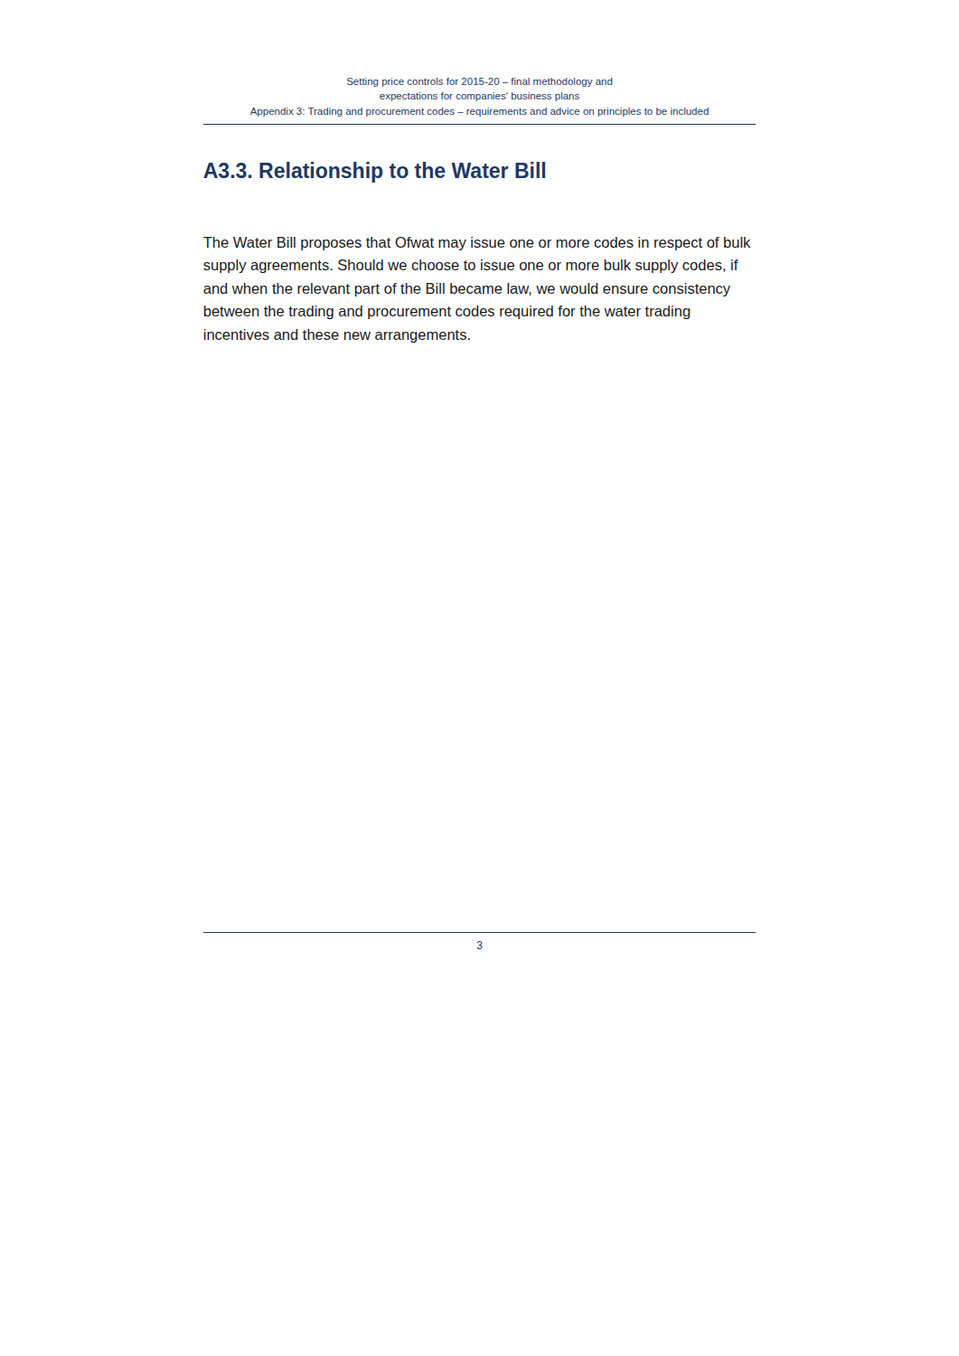Setting price controls for 2015-20 – final methodology and
expectations for companies' business plans
Appendix 3: Trading and procurement codes – requirements and advice on principles to be included
A3.3. Relationship to the Water Bill
The Water Bill proposes that Ofwat may issue one or more codes in respect of bulk supply agreements. Should we choose to issue one or more bulk supply codes, if and when the relevant part of the Bill became law, we would ensure consistency between the trading and procurement codes required for the water trading incentives and these new arrangements.
3